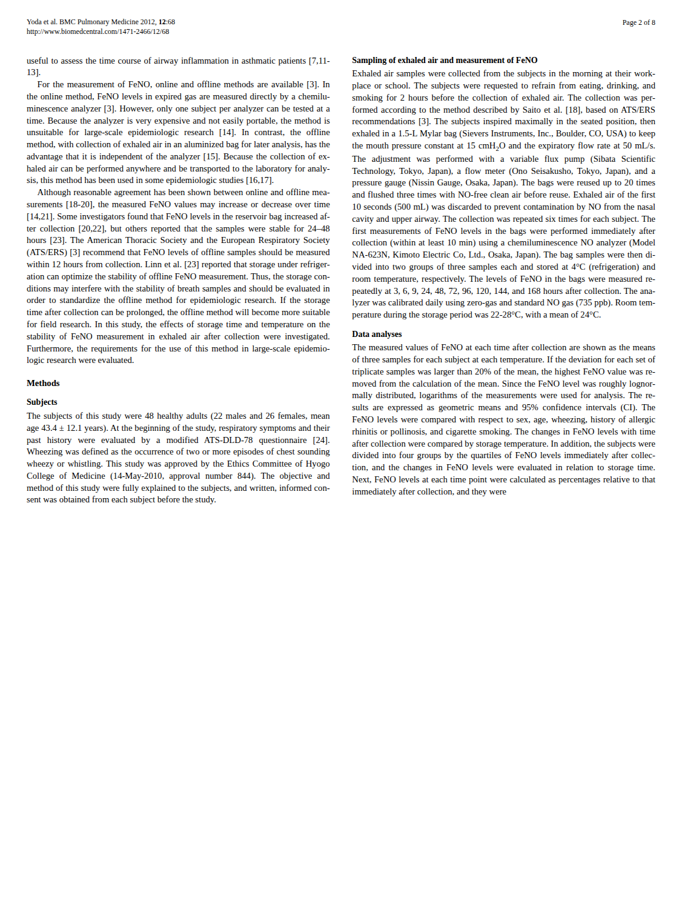Yoda et al. BMC Pulmonary Medicine 2012, 12:68
http://www.biomedcentral.com/1471-2466/12/68
Page 2 of 8
useful to assess the time course of airway inflammation in asthmatic patients [7,11-13].
For the measurement of FeNO, online and offline methods are available [3]. In the online method, FeNO levels in expired gas are measured directly by a chemiluminescence analyzer [3]. However, only one subject per analyzer can be tested at a time. Because the analyzer is very expensive and not easily portable, the method is unsuitable for large-scale epidemiologic research [14]. In contrast, the offline method, with collection of exhaled air in an aluminized bag for later analysis, has the advantage that it is independent of the analyzer [15]. Because the collection of exhaled air can be performed anywhere and be transported to the laboratory for analysis, this method has been used in some epidemiologic studies [16,17].
Although reasonable agreement has been shown between online and offline measurements [18-20], the measured FeNO values may increase or decrease over time [14,21]. Some investigators found that FeNO levels in the reservoir bag increased after collection [20,22], but others reported that the samples were stable for 24–48 hours [23]. The American Thoracic Society and the European Respiratory Society (ATS/ERS) [3] recommend that FeNO levels of offline samples should be measured within 12 hours from collection. Linn et al. [23] reported that storage under refrigeration can optimize the stability of offline FeNO measurement. Thus, the storage conditions may interfere with the stability of breath samples and should be evaluated in order to standardize the offline method for epidemiologic research. If the storage time after collection can be prolonged, the offline method will become more suitable for field research. In this study, the effects of storage time and temperature on the stability of FeNO measurement in exhaled air after collection were investigated. Furthermore, the requirements for the use of this method in large-scale epidemiologic research were evaluated.
Methods
Subjects
The subjects of this study were 48 healthy adults (22 males and 26 females, mean age 43.4 ± 12.1 years). At the beginning of the study, respiratory symptoms and their past history were evaluated by a modified ATS-DLD-78 questionnaire [24]. Wheezing was defined as the occurrence of two or more episodes of chest sounding wheezy or whistling. This study was approved by the Ethics Committee of Hyogo College of Medicine (14-May-2010, approval number 844). The objective and method of this study were fully explained to the subjects, and written, informed consent was obtained from each subject before the study.
Sampling of exhaled air and measurement of FeNO
Exhaled air samples were collected from the subjects in the morning at their workplace or school. The subjects were requested to refrain from eating, drinking, and smoking for 2 hours before the collection of exhaled air. The collection was performed according to the method described by Saito et al. [18], based on ATS/ERS recommendations [3]. The subjects inspired maximally in the seated position, then exhaled in a 1.5-L Mylar bag (Sievers Instruments, Inc., Boulder, CO, USA) to keep the mouth pressure constant at 15 cmH2O and the expiratory flow rate at 50 mL/s. The adjustment was performed with a variable flux pump (Sibata Scientific Technology, Tokyo, Japan), a flow meter (Ono Seisakusho, Tokyo, Japan), and a pressure gauge (Nissin Gauge, Osaka, Japan). The bags were reused up to 20 times and flushed three times with NO-free clean air before reuse. Exhaled air of the first 10 seconds (500 mL) was discarded to prevent contamination by NO from the nasal cavity and upper airway. The collection was repeated six times for each subject. The first measurements of FeNO levels in the bags were performed immediately after collection (within at least 10 min) using a chemiluminescence NO analyzer (Model NA-623N, Kimoto Electric Co, Ltd., Osaka, Japan). The bag samples were then divided into two groups of three samples each and stored at 4°C (refrigeration) and room temperature, respectively. The levels of FeNO in the bags were measured repeatedly at 3, 6, 9, 24, 48, 72, 96, 120, 144, and 168 hours after collection. The analyzer was calibrated daily using zero-gas and standard NO gas (735 ppb). Room temperature during the storage period was 22-28°C, with a mean of 24°C.
Data analyses
The measured values of FeNO at each time after collection are shown as the means of three samples for each subject at each temperature. If the deviation for each set of triplicate samples was larger than 20% of the mean, the highest FeNO value was removed from the calculation of the mean. Since the FeNO level was roughly lognormally distributed, logarithms of the measurements were used for analysis. The results are expressed as geometric means and 95% confidence intervals (CI). The FeNO levels were compared with respect to sex, age, wheezing, history of allergic rhinitis or pollinosis, and cigarette smoking. The changes in FeNO levels with time after collection were compared by storage temperature. In addition, the subjects were divided into four groups by the quartiles of FeNO levels immediately after collection, and the changes in FeNO levels were evaluated in relation to storage time. Next, FeNO levels at each time point were calculated as percentages relative to that immediately after collection, and they were